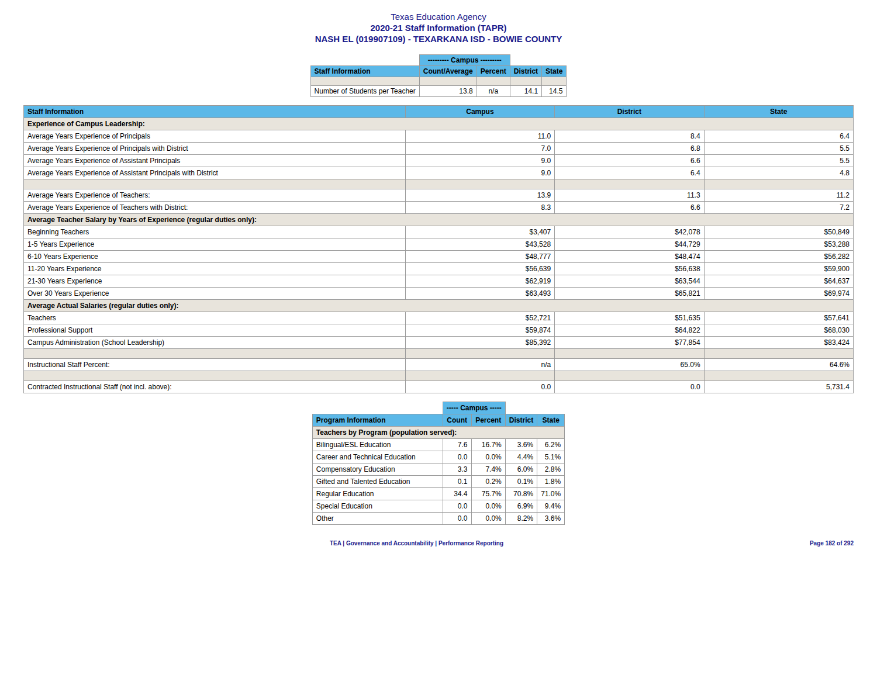Texas Education Agency
2020-21 Staff Information (TAPR)
NASH EL (019907109) - TEXARKANA ISD - BOWIE COUNTY
| | --------- Campus --------- | | |
| Staff Information | Count/Average | Percent | District | State |
| Number of Students per Teacher | 13.8 | n/a | 14.1 | 14.5 |
| Staff Information | Campus | District | State |
| Experience of Campus Leadership: |
| Average Years Experience of Principals | 11.0 | 8.4 | 6.4 |
| Average Years Experience of Principals with District | 7.0 | 6.8 | 5.5 |
| Average Years Experience of Assistant Principals | 9.0 | 6.6 | 5.5 |
| Average Years Experience of Assistant Principals with District | 9.0 | 6.4 | 4.8 |
| Average Years Experience of Teachers: | 13.9 | 11.3 | 11.2 |
| Average Years Experience of Teachers with District: | 8.3 | 6.6 | 7.2 |
| Average Teacher Salary by Years of Experience (regular duties only): |
| Beginning Teachers | $3,407 | $42,078 | $50,849 |
| 1-5 Years Experience | $43,528 | $44,729 | $53,288 |
| 6-10 Years Experience | $48,777 | $48,474 | $56,282 |
| 11-20 Years Experience | $56,639 | $56,638 | $59,900 |
| 21-30 Years Experience | $62,919 | $63,544 | $64,637 |
| Over 30 Years Experience | $63,493 | $65,821 | $69,974 |
| Average Actual Salaries (regular duties only): |
| Teachers | $52,721 | $51,635 | $57,641 |
| Professional Support | $59,874 | $64,822 | $68,030 |
| Campus Administration (School Leadership) | $85,392 | $77,854 | $83,424 |
| Instructional Staff Percent: | n/a | 65.0% | 64.6% |
| Contracted Instructional Staff (not incl. above): | 0.0 | 0.0 | 5,731.4 |
| | ----- Campus ----- | | |
| Program Information | Count | Percent | District | State |
| Teachers by Program (population served): |
| Bilingual/ESL Education | 7.6 | 16.7% | 3.6% | 6.2% |
| Career and Technical Education | 0.0 | 0.0% | 4.4% | 5.1% |
| Compensatory Education | 3.3 | 7.4% | 6.0% | 2.8% |
| Gifted and Talented Education | 0.1 | 0.2% | 0.1% | 1.8% |
| Regular Education | 34.4 | 75.7% | 70.8% | 71.0% |
| Special Education | 0.0 | 0.0% | 6.9% | 9.4% |
| Other | 0.0 | 0.0% | 8.2% | 3.6% |
TEA | Governance and Accountability | Performance Reporting
Page 182 of 292